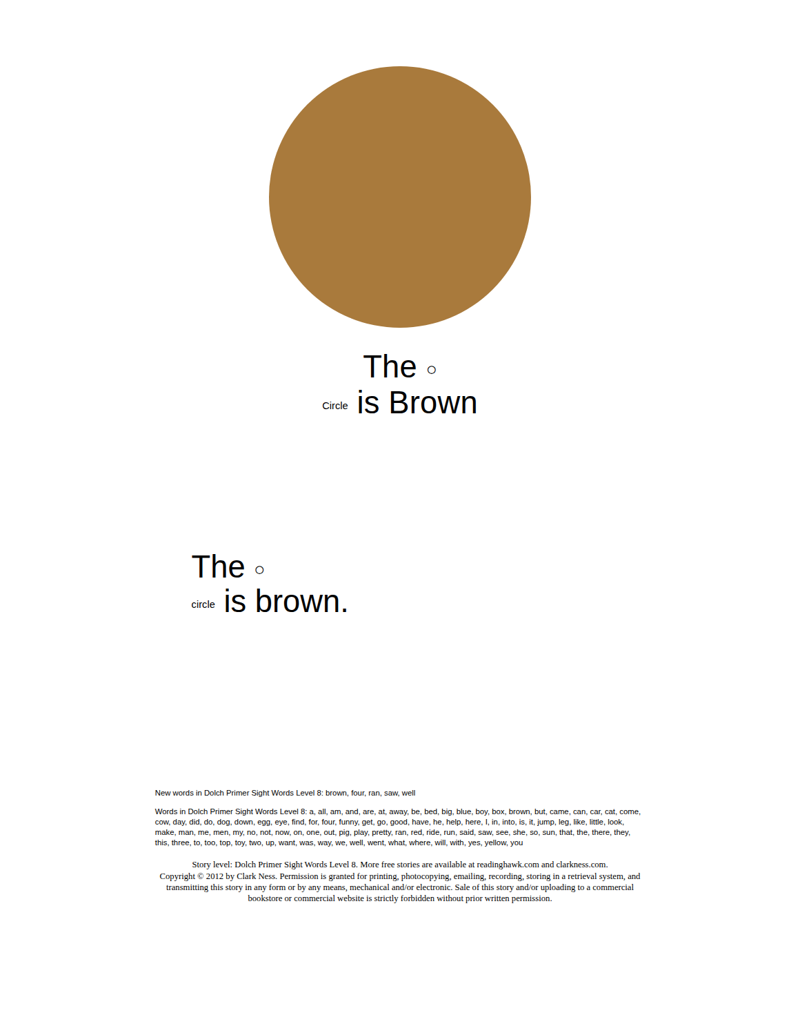The ○
Circle is Brown
The ○
circle is brown.
New words in Dolch Primer Sight Words Level 8: brown, four, ran, saw, well
Words in Dolch Primer Sight Words Level 8: a, all, am, and, are, at, away, be, bed, big, blue, boy, box, brown, but, came, can, car, cat, come, cow, day, did, do, dog, down, egg, eye, find, for, four, funny, get, go, good, have, he, help, here, I, in, into, is, it, jump, leg, like, little, look, make, man, me, men, my, no, not, now, on, one, out, pig, play, pretty, ran, red, ride, run, said, saw, see, she, so, sun, that, the, there, they, this, three, to, too, top, toy, two, up, want, was, way, we, well, went, what, where, will, with, yes, yellow, you
Story level: Dolch Primer Sight Words Level 8. More free stories are available at readinghawk.com and clarkness.com. Copyright © 2012 by Clark Ness. Permission is granted for printing, photocopying, emailing, recording, storing in a retrieval system, and transmitting this story in any form or by any means, mechanical and/or electronic. Sale of this story and/or uploading to a commercial bookstore or commercial website is strictly forbidden without prior written permission.